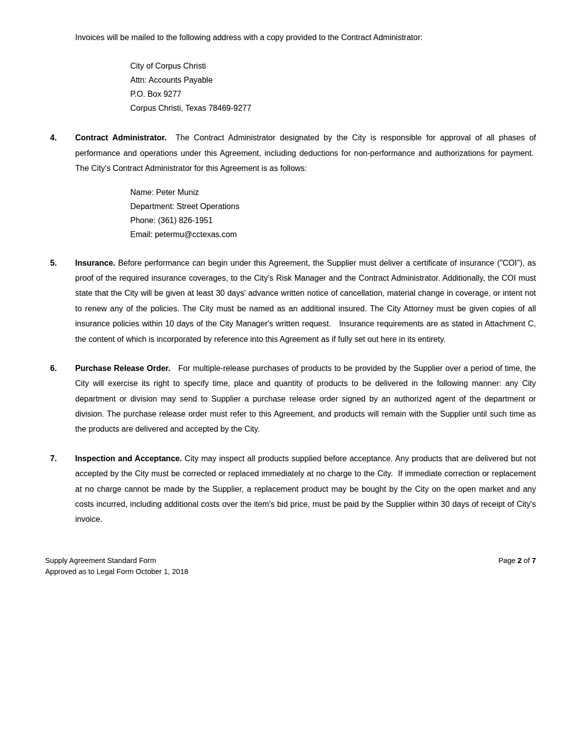Invoices will be mailed to the following address with a copy provided to the Contract Administrator:
City of Corpus Christi
Attn: Accounts Payable
P.O. Box 9277
Corpus Christi, Texas 78469-9277
Contract Administrator. The Contract Administrator designated by the City is responsible for approval of all phases of performance and operations under this Agreement, including deductions for non-performance and authorizations for payment. The City's Contract Administrator for this Agreement is as follows:
Name: Peter Muniz
Department: Street Operations
Phone: (361) 826-1951
Email: petermu@cctexas.com
Insurance. Before performance can begin under this Agreement, the Supplier must deliver a certificate of insurance ("COI"), as proof of the required insurance coverages, to the City's Risk Manager and the Contract Administrator. Additionally, the COI must state that the City will be given at least 30 days' advance written notice of cancellation, material change in coverage, or intent not to renew any of the policies. The City must be named as an additional insured. The City Attorney must be given copies of all insurance policies within 10 days of the City Manager's written request. Insurance requirements are as stated in Attachment C, the content of which is incorporated by reference into this Agreement as if fully set out here in its entirety.
Purchase Release Order. For multiple-release purchases of products to be provided by the Supplier over a period of time, the City will exercise its right to specify time, place and quantity of products to be delivered in the following manner: any City department or division may send to Supplier a purchase release order signed by an authorized agent of the department or division. The purchase release order must refer to this Agreement, and products will remain with the Supplier until such time as the products are delivered and accepted by the City.
Inspection and Acceptance. City may inspect all products supplied before acceptance. Any products that are delivered but not accepted by the City must be corrected or replaced immediately at no charge to the City. If immediate correction or replacement at no charge cannot be made by the Supplier, a replacement product may be bought by the City on the open market and any costs incurred, including additional costs over the item's bid price, must be paid by the Supplier within 30 days of receipt of City's invoice.
Supply Agreement Standard Form
Approved as to Legal Form October 1, 2018
Page 2 of 7